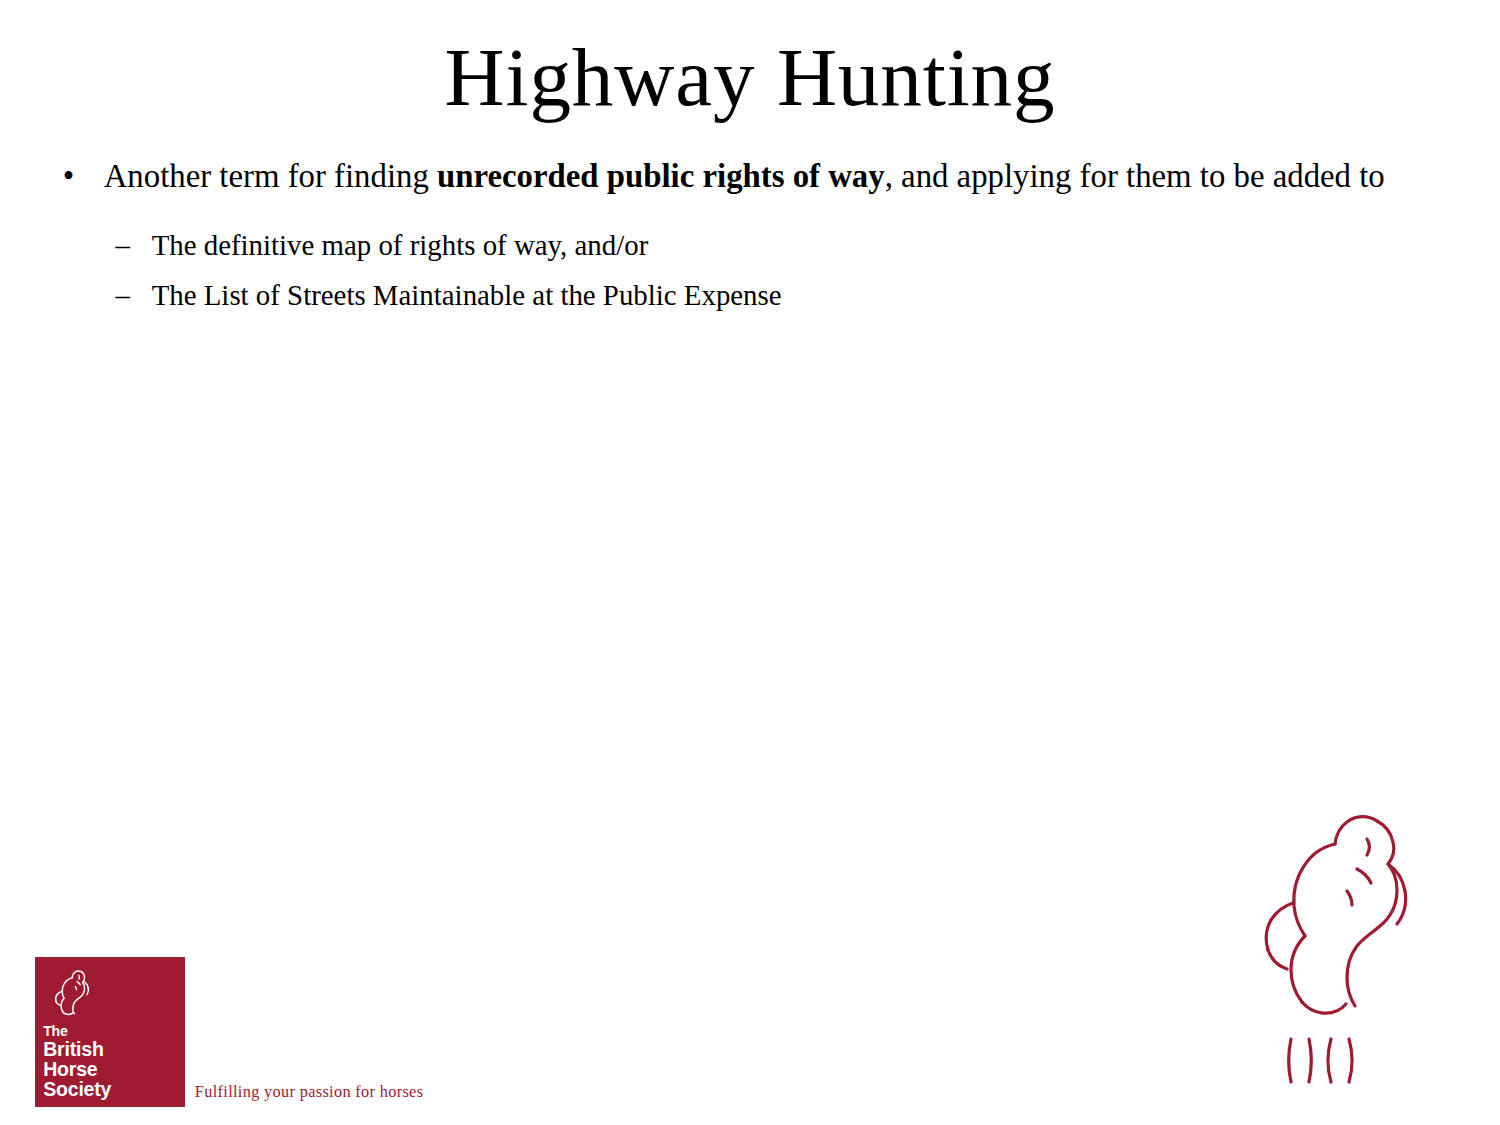Highway Hunting
Another term for finding unrecorded public rights of way, and applying for them to be added to
The definitive map of rights of way, and/or
The List of Streets Maintainable at the Public Expense
The British
Horse
Society
Fulfilling your passion for horses